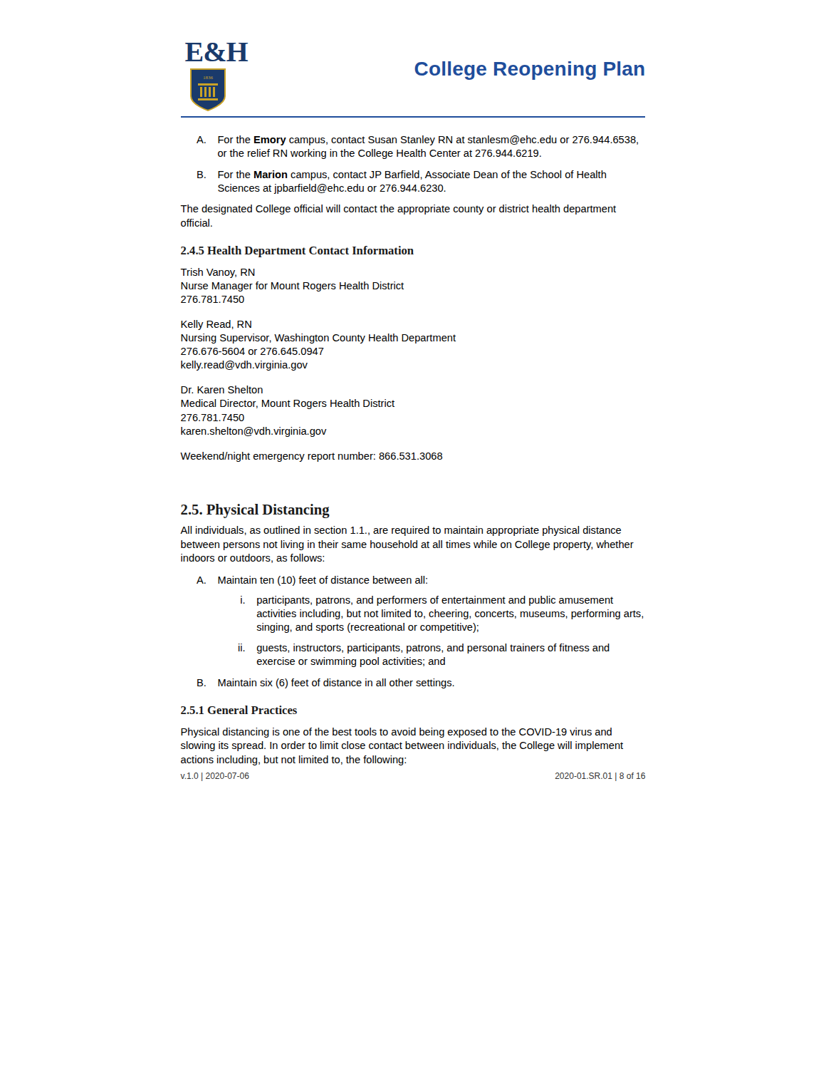E&H
1836
College Reopening Plan
For the Emory campus, contact Susan Stanley RN at stanlesm@ehc.edu or 276.944.6538, or the relief RN working in the College Health Center at 276.944.6219.
For the Marion campus, contact JP Barfield, Associate Dean of the School of Health Sciences at jpbarfield@ehc.edu or 276.944.6230.
The designated College official will contact the appropriate county or district health department official.
2.4.5 Health Department Contact Information
Trish Vanoy, RN
Nurse Manager for Mount Rogers Health District
276.781.7450
Kelly Read, RN
Nursing Supervisor, Washington County Health Department
276.676-5604 or 276.645.0947
kelly.read@vdh.virginia.gov
Dr. Karen Shelton
Medical Director, Mount Rogers Health District
276.781.7450
karen.shelton@vdh.virginia.gov
Weekend/night emergency report number: 866.531.3068
2.5. Physical Distancing
All individuals, as outlined in section 1.1., are required to maintain appropriate physical distance between persons not living in their same household at all times while on College property, whether indoors or outdoors, as follows:
Maintain ten (10) feet of distance between all:
participants, patrons, and performers of entertainment and public amusement activities including, but not limited to, cheering, concerts, museums, performing arts, singing, and sports (recreational or competitive);
guests, instructors, participants, patrons, and personal trainers of fitness and exercise or swimming pool activities; and
Maintain six (6) feet of distance in all other settings.
2.5.1 General Practices
Physical distancing is one of the best tools to avoid being exposed to the COVID-19 virus and slowing its spread. In order to limit close contact between individuals, the College will implement actions including, but not limited to, the following:
v.1.0 | 2020-07-06
2020-01.SR.01 | 8 of 16